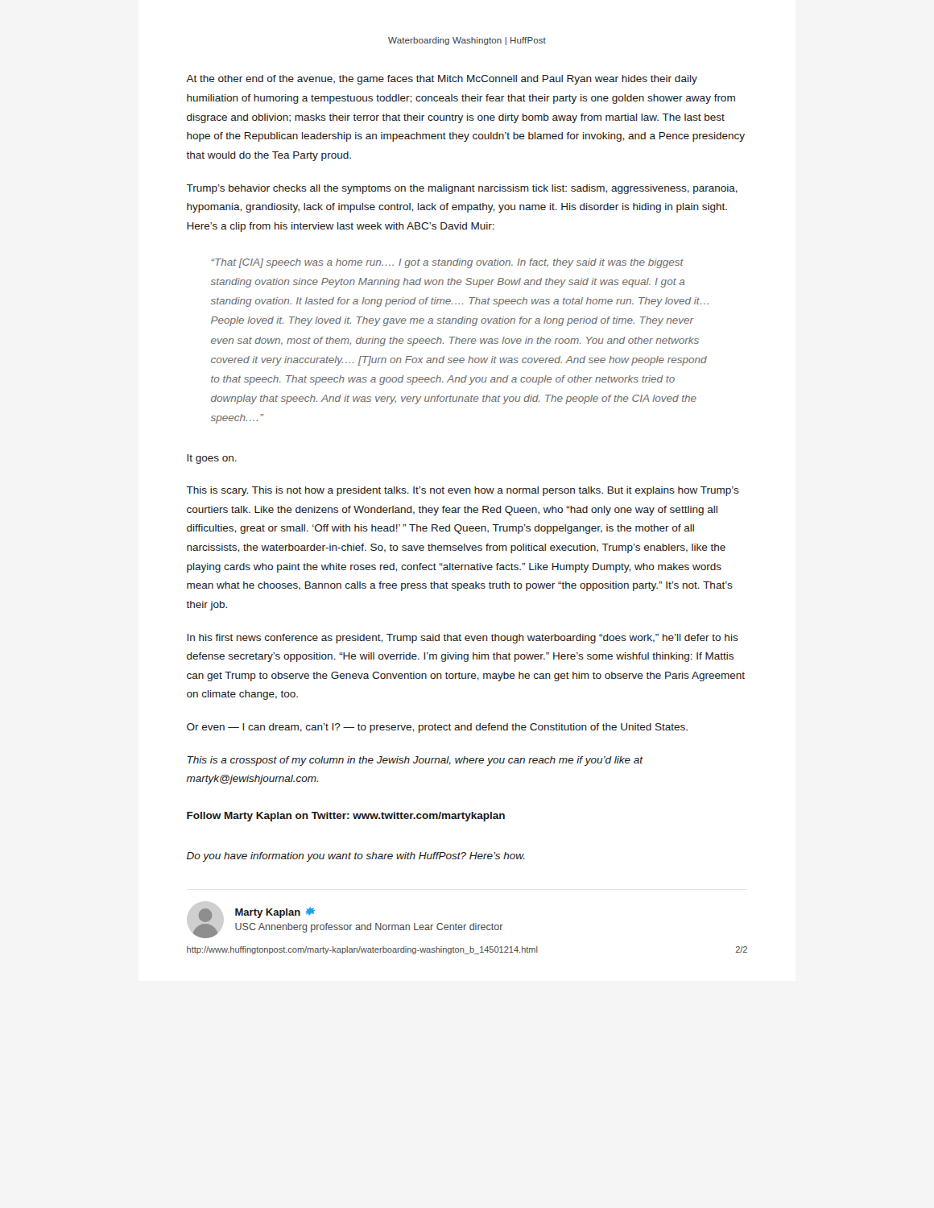Waterboarding Washington | HuffPost
At the other end of the avenue, the game faces that Mitch McConnell and Paul Ryan wear hides their daily humiliation of humoring a tempestuous toddler; conceals their fear that their party is one golden shower away from disgrace and oblivion; masks their terror that their country is one dirty bomb away from martial law. The last best hope of the Republican leadership is an impeachment they couldn’t be blamed for invoking, and a Pence presidency that would do the Tea Party proud.
Trump’s behavior checks all the symptoms on the malignant narcissism tick list: sadism, aggressiveness, paranoia, hypomania, grandiosity, lack of impulse control, lack of empathy, you name it. His disorder is hiding in plain sight. Here’s a clip from his interview last week with ABC’s David Muir:
“That [CIA] speech was a home run.… I got a standing ovation. In fact, they said it was the biggest standing ovation since Peyton Manning had won the Super Bowl and they said it was equal. I got a standing ovation. It lasted for a long period of time.… That speech was a total home run. They loved it… People loved it. They loved it. They gave me a standing ovation for a long period of time. They never even sat down, most of them, during the speech. There was love in the room. You and other networks covered it very inaccurately.… [T]urn on Fox and see how it was covered. And see how people respond to that speech. That speech was a good speech. And you and a couple of other networks tried to downplay that speech. And it was very, very unfortunate that you did. The people of the CIA loved the speech.…”
It goes on.
This is scary. This is not how a president talks. It’s not even how a normal person talks. But it explains how Trump’s courtiers talk. Like the denizens of Wonderland, they fear the Red Queen, who “had only one way of settling all difficulties, great or small. ‘Off with his head!’ ” The Red Queen, Trump’s doppelganger, is the mother of all narcissists, the waterboarder-in-chief. So, to save themselves from political execution, Trump’s enablers, like the playing cards who paint the white roses red, confect “alternative facts.” Like Humpty Dumpty, who makes words mean what he chooses, Bannon calls a free press that speaks truth to power “the opposition party.” It’s not. That’s their job.
In his first news conference as president, Trump said that even though waterboarding “does work,” he’ll defer to his defense secretary’s opposition. “He will override. I’m giving him that power.” Here’s some wishful thinking: If Mattis can get Trump to observe the Geneva Convention on torture, maybe he can get him to observe the Paris Agreement on climate change, too.
Or even — I can dream, can’t I? — to preserve, protect and defend the Constitution of the United States.
This is a crosspost of my column in the Jewish Journal, where you can reach me if you’d like at martyk@jewishjournal.com.
Follow Marty Kaplan on Twitter: www.twitter.com/martykaplan
Do you have information you want to share with HuffPost? Here’s how.
Marty Kaplan
USC Annenberg professor and Norman Lear Center director
http://www.huffingtonpost.com/marty-kaplan/waterboarding-washington_b_14501214.html 2/2